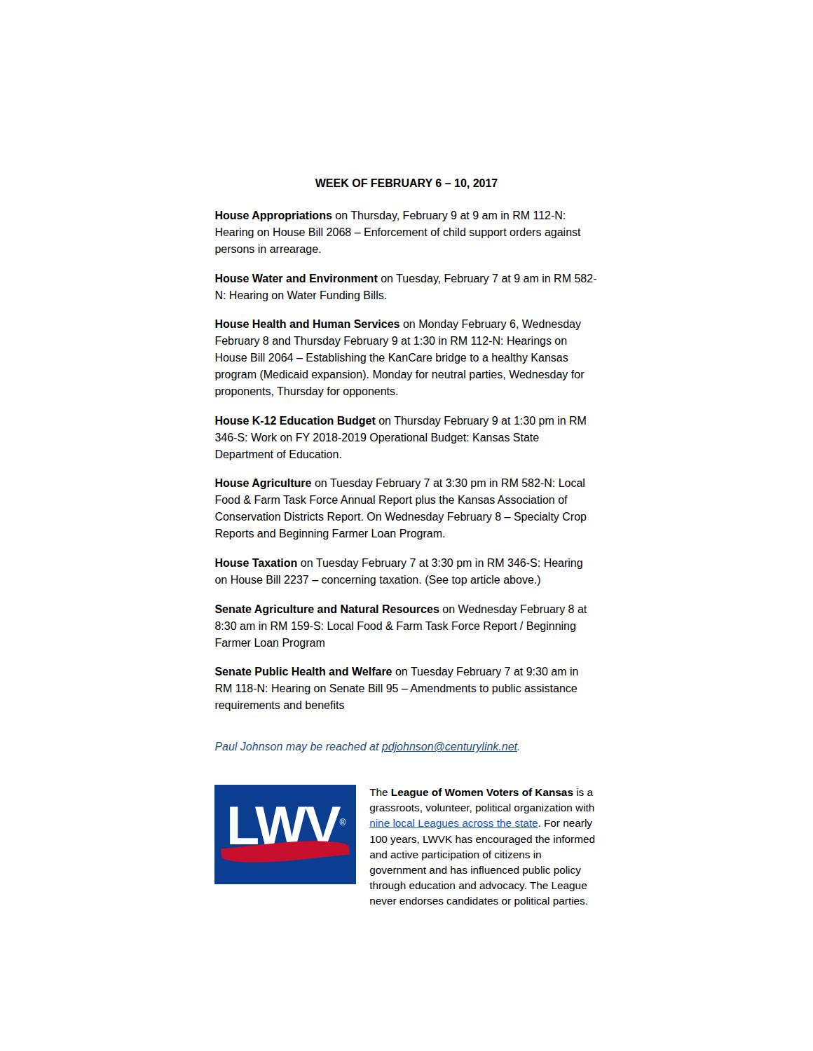WEEK OF FEBRUARY 6 – 10, 2017
House Appropriations on Thursday, February 9 at 9 am in RM 112-N: Hearing on House Bill 2068 – Enforcement of child support orders against persons in arrearage.
House Water and Environment on Tuesday, February 7 at 9 am in RM 582-N: Hearing on Water Funding Bills.
House Health and Human Services on Monday February 6, Wednesday February 8 and Thursday February 9 at 1:30 in RM 112-N: Hearings on House Bill 2064 – Establishing the KanCare bridge to a healthy Kansas program (Medicaid expansion). Monday for neutral parties, Wednesday for proponents, Thursday for opponents.
House K-12 Education Budget on Thursday February 9 at 1:30 pm in RM 346-S: Work on FY 2018-2019 Operational Budget: Kansas State Department of Education.
House Agriculture on Tuesday February 7 at 3:30 pm in RM 582-N: Local Food & Farm Task Force Annual Report plus the Kansas Association of Conservation Districts Report. On Wednesday February 8 – Specialty Crop Reports and Beginning Farmer Loan Program.
House Taxation on Tuesday February 7 at 3:30 pm in RM 346-S: Hearing on House Bill 2237 – concerning taxation. (See top article above.)
Senate Agriculture and Natural Resources on Wednesday February 8 at 8:30 am in RM 159-S: Local Food & Farm Task Force Report / Beginning Farmer Loan Program
Senate Public Health and Welfare on Tuesday February 7 at 9:30 am in RM 118-N: Hearing on Senate Bill 95 – Amendments to public assistance requirements and benefits
Paul Johnson may be reached at pdjohnson@centurylink.net.
LWV®
The League of Women Voters of Kansas is a grassroots, volunteer, political organization with nine local Leagues across the state. For nearly 100 years, LWVK has encouraged the informed and active participation of citizens in government and has influenced public policy through education and advocacy. The League never endorses candidates or political parties.